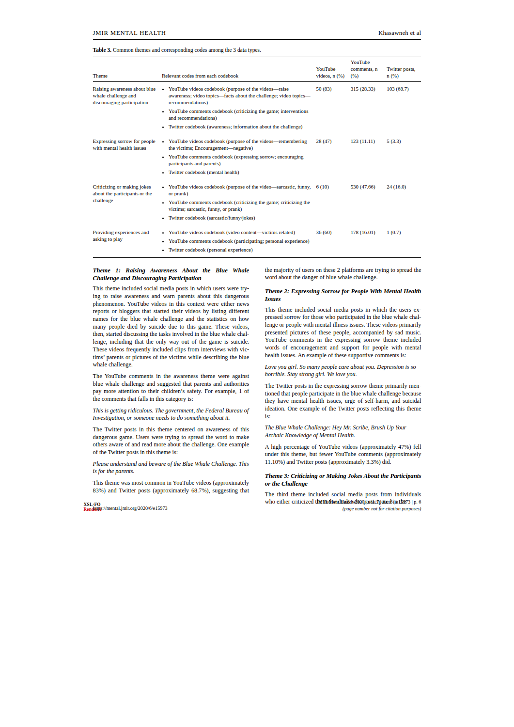JMIR MENTAL HEALTH
Khasawneh et al
Table 3. Common themes and corresponding codes among the 3 data types.
| Theme | Relevant codes from each codebook | YouTube videos, n (%) | YouTube comments, n (%) | Twitter posts, n (%) |
| --- | --- | --- | --- | --- |
| Raising awareness about blue whale challenge and discouraging participation | YouTube videos codebook (purpose of the videos—raise awareness; video topics—facts about the challenge; video topics—recommendations) YouTube comments codebook (criticizing the game; interventions and recommendations) Twitter codebook (awareness; information about the challenge) | 50 (83) | 315 (28.33) | 103 (68.7) |
| Expressing sorrow for people with mental health issues | YouTube videos codebook (purpose of the videos—remembering the victims; Encouragement—negative) YouTube comments codebook (expressing sorrow; encouraging participants and parents) Twitter codebook (mental health) | 28 (47) | 123 (11.11) | 5 (3.3) |
| Criticizing or making jokes about the participants or the challenge | YouTube videos codebook (purpose of the video—sarcastic, funny, or prank) YouTube comments codebook (criticizing the game; criticizing the victims; sarcastic, funny, or prank) Twitter codebook (sarcastic/funny/jokes) | 6 (10) | 530 (47.66) | 24 (16.0) |
| Providing experiences and asking to play | YouTube videos codebook (video content—victims related) YouTube comments codebook (participating; personal experience) Twitter codebook (personal experience) | 36 (60) | 178 (16.01) | 1 (0.7) |
Theme 1: Raising Awareness About the Blue Whale Challenge and Discouraging Participation
This theme included social media posts in which users were trying to raise awareness and warn parents about this dangerous phenomenon. YouTube videos in this context were either news reports or bloggers that started their videos by listing different names for the blue whale challenge and the statistics on how many people died by suicide due to this game. These videos, then, started discussing the tasks involved in the blue whale challenge, including that the only way out of the game is suicide. These videos frequently included clips from interviews with victims’ parents or pictures of the victims while describing the blue whale challenge.
The YouTube comments in the awareness theme were against blue whale challenge and suggested that parents and authorities pay more attention to their children’s safety. For example, 1 of the comments that falls in this category is:
This is getting ridiculous. The government, the Federal Bureau of Investigation, or someone needs to do something about it.
The Twitter posts in this theme centered on awareness of this dangerous game. Users were trying to spread the word to make others aware of and read more about the challenge. One example of the Twitter posts in this theme is:
Please understand and beware of the Blue Whale Challenge. This is for the parents.
This theme was most common in YouTube videos (approximately 83%) and Twitter posts (approximately 68.7%), suggesting that the majority of users on these 2 platforms are trying to spread the word about the danger of blue whale challenge.
Theme 2: Expressing Sorrow for People With Mental Health Issues
This theme included social media posts in which the users expressed sorrow for those who participated in the blue whale challenge or people with mental illness issues. These videos primarily presented pictures of these people, accompanied by sad music. YouTube comments in the expressing sorrow theme included words of encouragement and support for people with mental health issues. An example of these supportive comments is:
Love you girl. So many people care about you. Depression is so horrible. Stay strong girl. We love you.
The Twitter posts in the expressing sorrow theme primarily mentioned that people participate in the blue whale challenge because they have mental health issues, urge of self-harm, and suicidal ideation. One example of the Twitter posts reflecting this theme is:
The Blue Whale Challenge: Hey Mr. Scribe, Brush Up Your Archaic Knowledge of Mental Health.
A high percentage of YouTube videos (approximately 47%) fell under this theme, but fewer YouTube comments (approximately 11.10%) and Twitter posts (approximately 3.3%) did.
Theme 3: Criticizing or Making Jokes About the Participants or the Challenge
The third theme included social media posts from individuals who either criticized the individuals who participated in the
XSL·FO
RenderX
https://mental.jmir.org/2020/6/e15973
JMIR Ment Health 2020 | vol. 7 | iss. 6 | e15973 | p. 6
(page number not for citation purposes)